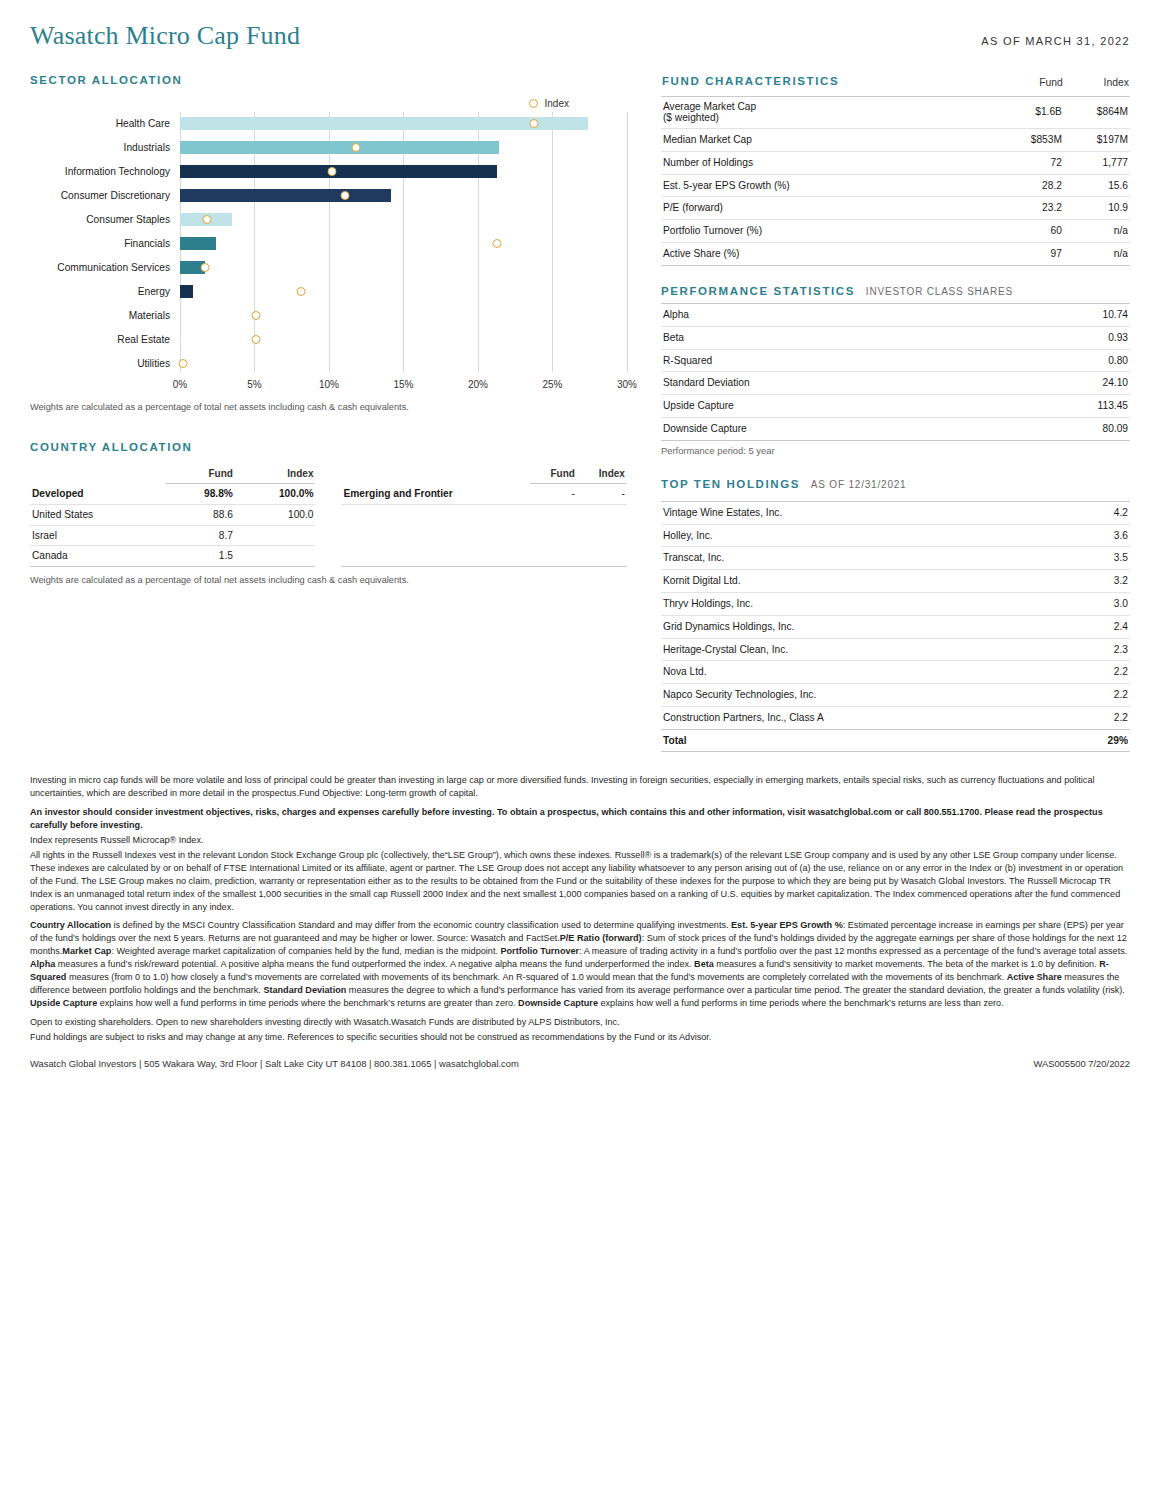Wasatch Micro Cap Fund
As of March 31, 2022
Sector Allocation
Index
Health Care
Industrials
Information Technology
Consumer Discretionary
Consumer Staples
Financials
Communication Services
Energy
Materials
Real Estate
Utilities
0% 5% 10% 15% 20% 25% 30%
Weights are calculated as a percentage of total net assets including cash & cash equivalents.
Country Allocation
| | Fund | Index |
| --- | --- | --- |
| Developed | 98.8% | 100.0% |
| United States | 88.6 | 100.0 |
| Israel | 8.7 | |
| Canada | 1.5 | |
| | Fund | Index |
| --- | --- | --- |
| Emerging and Frontier | - | - |
Weights are calculated as a percentage of total net assets including cash & cash equivalents.
| Fund Characteristics | Fund | Index |
| --- | --- | --- |
| Average Market Cap ($ weighted) | $1.6B | $864M |
| Median Market Cap | $853M | $197M |
| Number of Holdings | 72 | 1,777 |
| Est. 5-year EPS Growth (%) | 28.2 | 15.6 |
| P/E (forward) | 23.2 | 10.9 |
| Portfolio Turnover (%) | 60 | n/a |
| Active Share (%) | 97 | n/a |
Performance Statistics Investor Class Shares
| Alpha | 10.74 |
| Beta | 0.93 |
| R-Squared | 0.80 |
| Standard Deviation | 24.10 |
| Upside Capture | 113.45 |
| Downside Capture | 80.09 |
Performance period: 5 year
Top Ten Holdings As of 12/31/2021
| Vintage Wine Estates, Inc. | 4.2 |
| Holley, Inc. | 3.6 |
| Transcat, Inc. | 3.5 |
| Kornit Digital Ltd. | 3.2 |
| Thryv Holdings, Inc. | 3.0 |
| Grid Dynamics Holdings, Inc. | 2.4 |
| Heritage-Crystal Clean, Inc. | 2.3 |
| Nova Ltd. | 2.2 |
| Napco Security Technologies, Inc. | 2.2 |
| Construction Partners, Inc., Class A | 2.2 |
| Total | 29% |
Investing in micro cap funds will be more volatile and loss of principal could be greater than investing in large cap or more diversified funds. Investing in foreign securities, especially in emerging markets, entails special risks, such as currency fluctuations and political uncertainties, which are described in more detail in the prospectus.Fund Objective: Long-term growth of capital.
An investor should consider investment objectives, risks, charges and expenses carefully before investing. To obtain a prospectus, which contains this and other information, visit wasatchglobal.com or call 800.551.1700. Please read the prospectus carefully before investing.
Index represents Russell Microcap® Index.
All rights in the Russell Indexes vest in the relevant London Stock Exchange Group plc (collectively, the“LSE Group”), which owns these indexes. Russell® is a trademark(s) of the relevant LSE Group company and is used by any other LSE Group company under license. These indexes are calculated by or on behalf of FTSE International Limited or its affiliate, agent or partner. The LSE Group does not accept any liability whatsoever to any person arising out of (a) the use, reliance on or any error in the Index or (b) investment in or operation of the Fund. The LSE Group makes no claim, prediction, warranty or representation either as to the results to be obtained from the Fund or the suitability of these indexes for the purpose to which they are being put by Wasatch Global Investors. The Russell Microcap TR Index is an unmanaged total return index of the smallest 1,000 securities in the small cap Russell 2000 Index and the next smallest 1,000 companies based on a ranking of U.S. equities by market capitalization. The Index commenced operations after the fund commenced operations. You cannot invest directly in any index.
Country Allocation is defined by the MSCI Country Classification Standard and may differ from the economic country classification used to determine qualifying investments. Est. 5-year EPS Growth %: Estimated percentage increase in earnings per share (EPS) per year of the fund’s holdings over the next 5 years. Returns are not guaranteed and may be higher or lower. Source: Wasatch and FactSet.P/E Ratio (forward): Sum of stock prices of the fund’s holdings divided by the aggregate earnings per share of those holdings for the next 12 months.Market Cap: Weighted average market capitalization of companies held by the fund, median is the midpoint. Portfolio Turnover: A measure of trading activity in a fund’s portfolio over the past 12 months expressed as a percentage of the fund’s average total assets. Alpha measures a fund’s risk/reward potential. A positive alpha means the fund outperformed the index. A negative alpha means the fund underperformed the index. Beta measures a fund’s sensitivity to market movements. The beta of the market is 1.0 by definition. R-Squared measures (from 0 to 1.0) how closely a fund’s movements are correlated with movements of its benchmark. An R-squared of 1.0 would mean that the fund’s movements are completely correlated with the movements of its benchmark. Active Share measures the difference between portfolio holdings and the benchmark. Standard Deviation measures the degree to which a fund’s performance has varied from its average performance over a particular time period. The greater the standard deviation, the greater a funds volatility (risk). Upside Capture explains how well a fund performs in time periods where the benchmark’s returns are greater than zero. Downside Capture explains how well a fund performs in time periods where the benchmark’s returns are less than zero.
Open to existing shareholders. Open to new shareholders investing directly with Wasatch.Wasatch Funds are distributed by ALPS Distributors, Inc.
Fund holdings are subject to risks and may change at any time. References to specific securities should not be construed as recommendations by the Fund or its Advisor.
Wasatch Global Investors | 505 Wakara Way, 3rd Floor | Salt Lake City UT 84108 | 800.381.1065 | wasatchglobal.com
WAS005500 7/20/2022